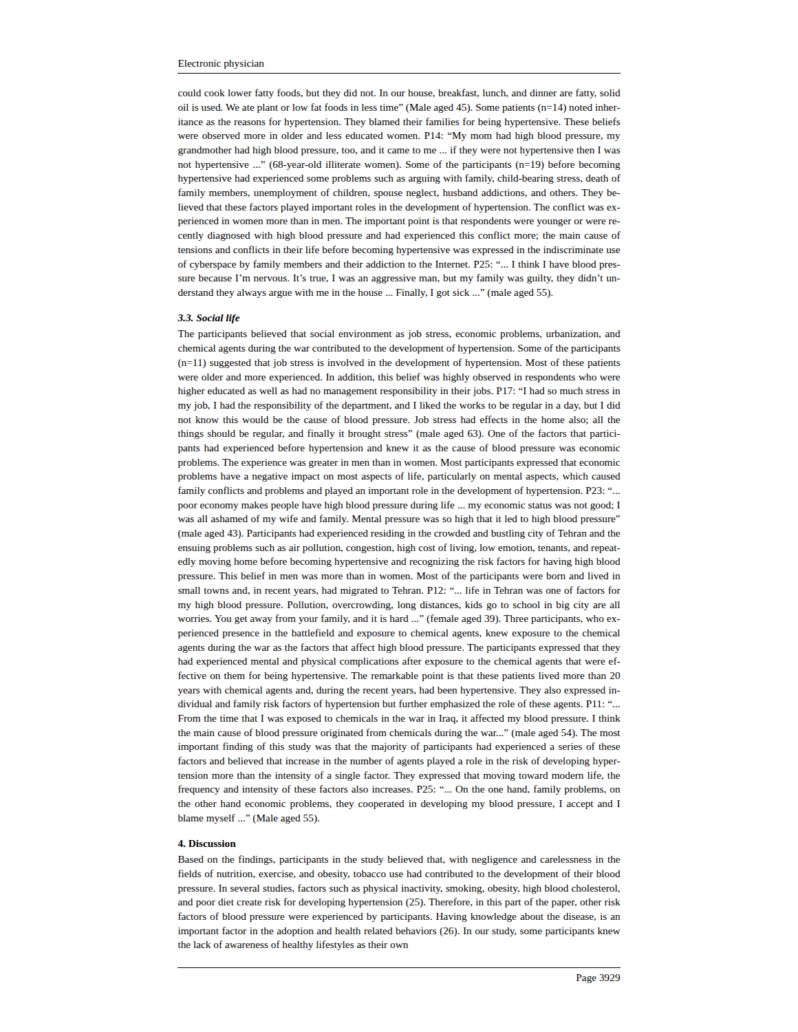Electronic physician
could cook lower fatty foods, but they did not. In our house, breakfast, lunch, and dinner are fatty, solid oil is used. We ate plant or low fat foods in less time” (Male aged 45). Some patients (n=14) noted inheritance as the reasons for hypertension. They blamed their families for being hypertensive. These beliefs were observed more in older and less educated women. P14: “My mom had high blood pressure, my grandmother had high blood pressure, too, and it came to me ... if they were not hypertensive then I was not hypertensive ...” (68-year-old illiterate women). Some of the participants (n=19) before becoming hypertensive had experienced some problems such as arguing with family, child-bearing stress, death of family members, unemployment of children, spouse neglect, husband addictions, and others. They believed that these factors played important roles in the development of hypertension. The conflict was experienced in women more than in men. The important point is that respondents were younger or were recently diagnosed with high blood pressure and had experienced this conflict more; the main cause of tensions and conflicts in their life before becoming hypertensive was expressed in the indiscriminate use of cyberspace by family members and their addiction to the Internet. P25: “... I think I have blood pressure because I’m nervous. It’s true, I was an aggressive man, but my family was guilty, they didn’t understand they always argue with me in the house ... Finally, I got sick ...” (male aged 55).
3.3. Social life
The participants believed that social environment as job stress, economic problems, urbanization, and chemical agents during the war contributed to the development of hypertension. Some of the participants (n=11) suggested that job stress is involved in the development of hypertension. Most of these patients were older and more experienced. In addition, this belief was highly observed in respondents who were higher educated as well as had no management responsibility in their jobs. P17: “I had so much stress in my job, I had the responsibility of the department, and I liked the works to be regular in a day, but I did not know this would be the cause of blood pressure. Job stress had effects in the home also; all the things should be regular, and finally it brought stress” (male aged 63). One of the factors that participants had experienced before hypertension and knew it as the cause of blood pressure was economic problems. The experience was greater in men than in women. Most participants expressed that economic problems have a negative impact on most aspects of life, particularly on mental aspects, which caused family conflicts and problems and played an important role in the development of hypertension. P23: “... poor economy makes people have high blood pressure during life ... my economic status was not good; I was all ashamed of my wife and family. Mental pressure was so high that it led to high blood pressure” (male aged 43). Participants had experienced residing in the crowded and bustling city of Tehran and the ensuing problems such as air pollution, congestion, high cost of living, low emotion, tenants, and repeatedly moving home before becoming hypertensive and recognizing the risk factors for having high blood pressure. This belief in men was more than in women. Most of the participants were born and lived in small towns and, in recent years, had migrated to Tehran. P12: “... life in Tehran was one of factors for my high blood pressure. Pollution, overcrowding, long distances, kids go to school in big city are all worries. You get away from your family, and it is hard ...” (female aged 39). Three participants, who experienced presence in the battlefield and exposure to chemical agents, knew exposure to the chemical agents during the war as the factors that affect high blood pressure. The participants expressed that they had experienced mental and physical complications after exposure to the chemical agents that were effective on them for being hypertensive. The remarkable point is that these patients lived more than 20 years with chemical agents and, during the recent years, had been hypertensive. They also expressed individual and family risk factors of hypertension but further emphasized the role of these agents. P11: “... From the time that I was exposed to chemicals in the war in Iraq, it affected my blood pressure. I think the main cause of blood pressure originated from chemicals during the war...” (male aged 54). The most important finding of this study was that the majority of participants had experienced a series of these factors and believed that increase in the number of agents played a role in the risk of developing hypertension more than the intensity of a single factor. They expressed that moving toward modern life, the frequency and intensity of these factors also increases. P25: “... On the one hand, family problems, on the other hand economic problems, they cooperated in developing my blood pressure, I accept and I blame myself ...” (Male aged 55).
4. Discussion
Based on the findings, participants in the study believed that, with negligence and carelessness in the fields of nutrition, exercise, and obesity, tobacco use had contributed to the development of their blood pressure. In several studies, factors such as physical inactivity, smoking, obesity, high blood cholesterol, and poor diet create risk for developing hypertension (25). Therefore, in this part of the paper, other risk factors of blood pressure were experienced by participants. Having knowledge about the disease, is an important factor in the adoption and health related behaviors (26). In our study, some participants knew the lack of awareness of healthy lifestyles as their own
Page 3929